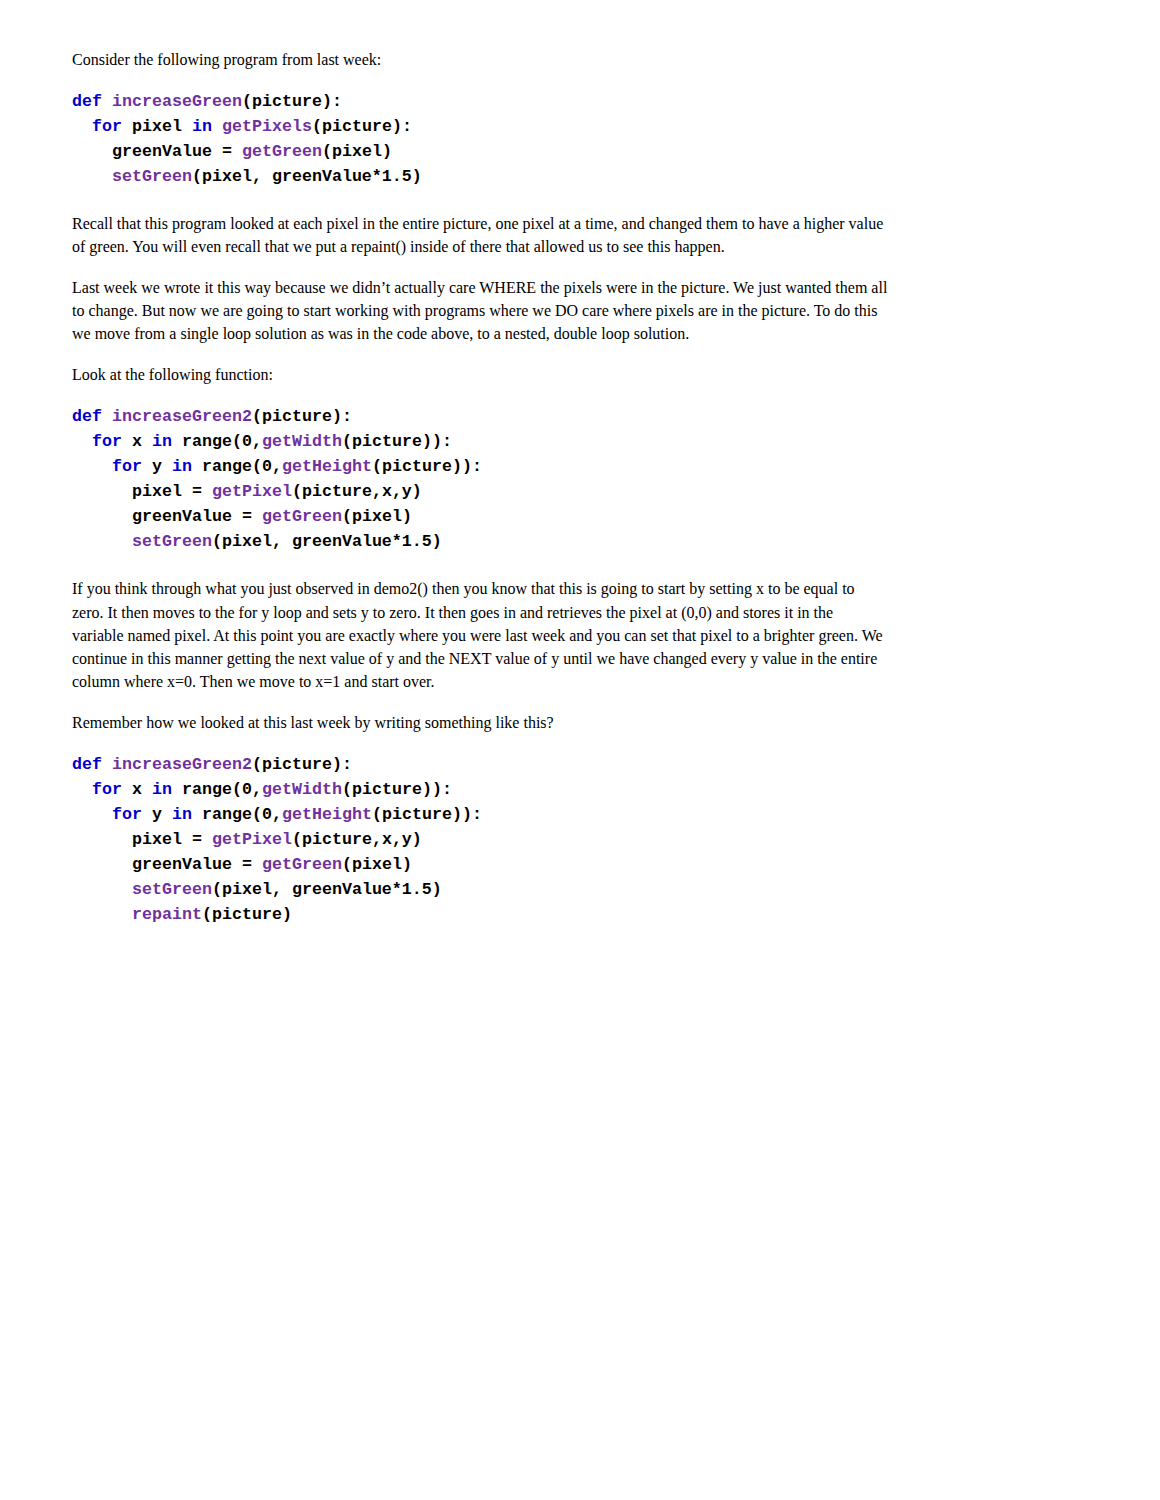Consider the following program from last week:
def increaseGreen(picture):
  for pixel in getPixels(picture):
    greenValue = getGreen(pixel)
    setGreen(pixel, greenValue*1.5)
Recall that this program looked at each pixel in the entire picture, one pixel at a time, and changed them to have a higher value of green. You will even recall that we put a repaint() inside of there that allowed us to see this happen.
Last week we wrote it this way because we didn’t actually care WHERE the pixels were in the picture. We just wanted them all to change. But now we are going to start working with programs where we DO care where pixels are in the picture. To do this we move from a single loop solution as was in the code above, to a nested, double loop solution.
Look at the following function:
def increaseGreen2(picture):
  for x in range(0, getWidth(picture)):
    for y in range(0, getHeight(picture)):
      pixel = getPixel(picture,x,y)
      greenValue = getGreen(pixel)
      setGreen(pixel, greenValue*1.5)
If you think through what you just observed in demo2() then you know that this is going to start by setting x to be equal to zero. It then moves to the for y loop and sets y to zero. It then goes in and retrieves the pixel at (0,0) and stores it in the variable named pixel. At this point you are exactly where you were last week and you can set that pixel to a brighter green. We continue in this manner getting the next value of y and the NEXT value of y until we have changed every y value in the entire column where x=0. Then we move to x=1 and start over.
Remember how we looked at this last week by writing something like this?
def increaseGreen2(picture):
  for x in range(0, getWidth(picture)):
    for y in range(0, getHeight(picture)):
      pixel = getPixel(picture,x,y)
      greenValue = getGreen(pixel)
      setGreen(pixel, greenValue*1.5)
      repaint(picture)